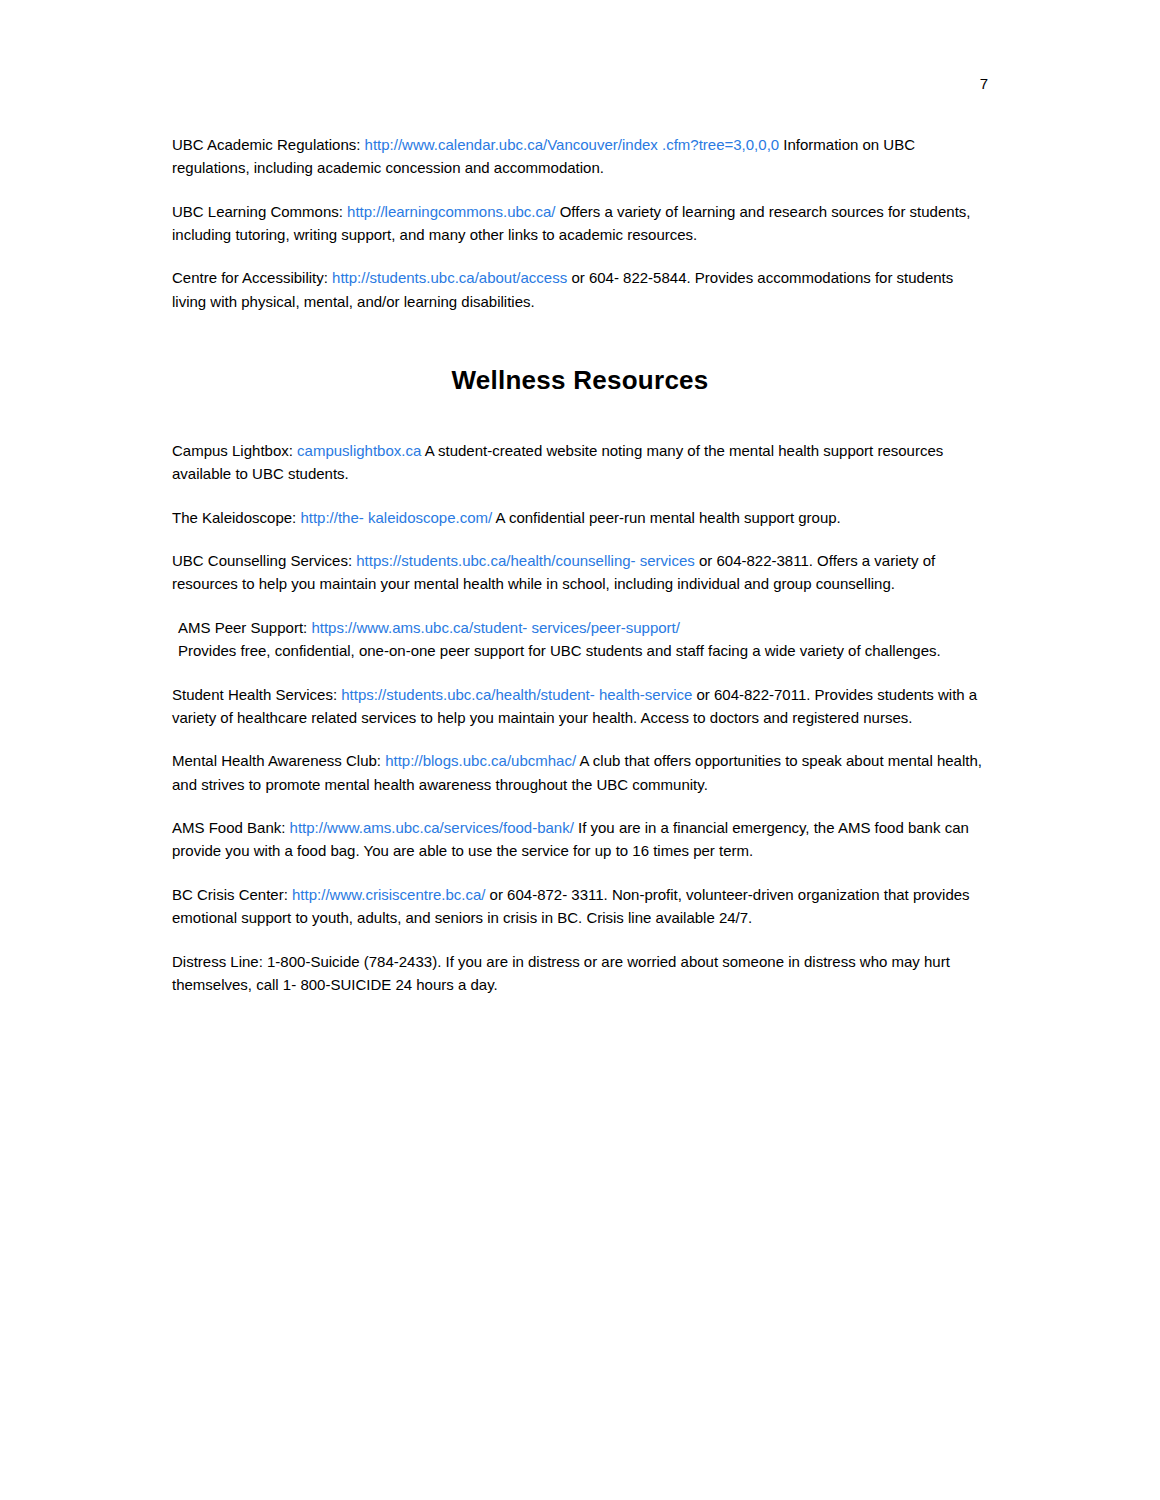7
UBC Academic Regulations: http://www.calendar.ubc.ca/Vancouver/index .cfm?tree=3,0,0,0 Information on UBC regulations, including academic concession and accommodation.
UBC Learning Commons: http://learningcommons.ubc.ca/ Offers a variety of learning and research sources for students, including tutoring, writing support, and many other links to academic resources.
Centre for Accessibility: http://students.ubc.ca/about/access or 604- 822-5844. Provides accommodations for students living with physical, mental, and/or learning disabilities.
Wellness Resources
Campus Lightbox: campuslightbox.ca A student-created website noting many of the mental health support resources available to UBC students.
The Kaleidoscope: http://the- kaleidoscope.com/ A confidential peer-run mental health support group.
UBC Counselling Services: https://students.ubc.ca/health/counselling- services or 604-822-3811. Offers a variety of resources to help you maintain your mental health while in school, including individual and group counselling.
AMS Peer Support: https://www.ams.ubc.ca/student- services/peer-support/
Provides free, confidential, one-on-one peer support for UBC students and staff facing a wide variety of challenges.
Student Health Services: https://students.ubc.ca/health/student- health-service or 604-822-7011. Provides students with a variety of healthcare related services to help you maintain your health. Access to doctors and registered nurses.
Mental Health Awareness Club: http://blogs.ubc.ca/ubcmhac/ A club that offers opportunities to speak about mental health, and strives to promote mental health awareness throughout the UBC community.
AMS Food Bank: http://www.ams.ubc.ca/services/food-bank/ If you are in a financial emergency, the AMS food bank can provide you with a food bag. You are able to use the service for up to 16 times per term.
BC Crisis Center: http://www.crisiscentre.bc.ca/ or 604-872- 3311. Non-profit, volunteer-driven organization that provides emotional support to youth, adults, and seniors in crisis in BC. Crisis line available 24/7.
Distress Line: 1-800-Suicide (784-2433). If you are in distress or are worried about someone in distress who may hurt themselves, call 1- 800-SUICIDE 24 hours a day.